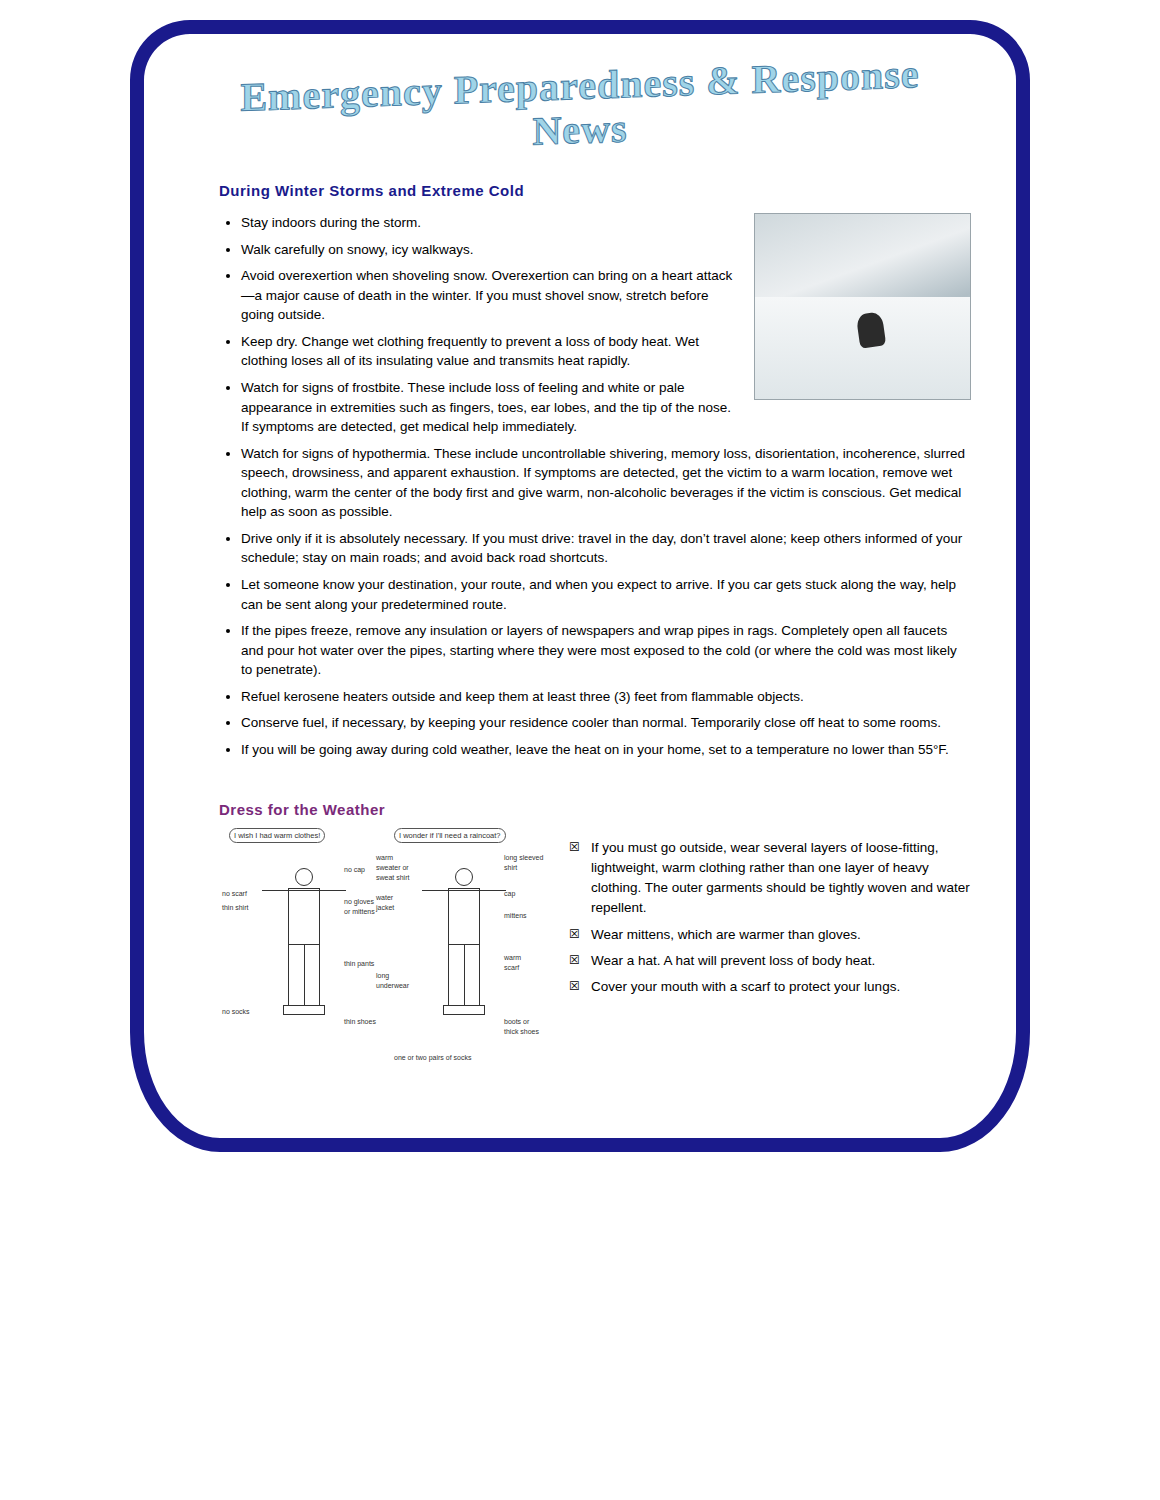Emergency Preparedness & Response News
During Winter Storms and Extreme Cold
Stay indoors during the storm.
Walk carefully on snowy, icy walkways.
Avoid overexertion when shoveling snow. Overexertion can bring on a heart attack—a major cause of death in the winter. If you must shovel snow, stretch before going outside.
Keep dry. Change wet clothing frequently to prevent a loss of body heat. Wet clothing loses all of its insulating value and transmits heat rapidly.
Watch for signs of frostbite. These include loss of feeling and white or pale appearance in extremities such as fingers, toes, ear lobes, and the tip of the nose. If symptoms are detected, get medical help immediately.
Watch for signs of hypothermia. These include uncontrollable shivering, memory loss, disorientation, incoherence, slurred speech, drowsiness, and apparent exhaustion. If symptoms are detected, get the victim to a warm location, remove wet clothing, warm the center of the body first and give warm, non-alcoholic beverages if the victim is conscious. Get medical help as soon as possible.
Drive only if it is absolutely necessary. If you must drive: travel in the day, don’t travel alone; keep others informed of your schedule; stay on main roads; and avoid back road shortcuts.
Let someone know your destination, your route, and when you expect to arrive. If you car gets stuck along the way, help can be sent along your predetermined route.
If the pipes freeze, remove any insulation or layers of newspapers and wrap pipes in rags. Completely open all faucets and pour hot water over the pipes, starting where they were most exposed to the cold (or where the cold was most likely to penetrate).
Refuel kerosene heaters outside and keep them at least three (3) feet from flammable objects.
Conserve fuel, if necessary, by keeping your residence cooler than normal. Temporarily close off heat to some rooms.
If you will be going away during cold weather, leave the heat on in your home, set to a temperature no lower than 55°F.
Dress for the Weather
I wish I had warm clothes! I wonder if I'll need a raincoat?
no cap no scarf thin shirt no gloves or mittens thin pants no socks thin shoes
warm sweater or sweat shirt long sleeved shirt water jacket cap mittens warm scarf long underwear boots or thick shoes one or two pairs of socks
If you must go outside, wear several layers of loose-fitting, lightweight, warm clothing rather than one layer of heavy clothing. The outer garments should be tightly woven and water repellent.
Wear mittens, which are warmer than gloves.
Wear a hat. A hat will prevent loss of body heat.
Cover your mouth with a scarf to protect your lungs.